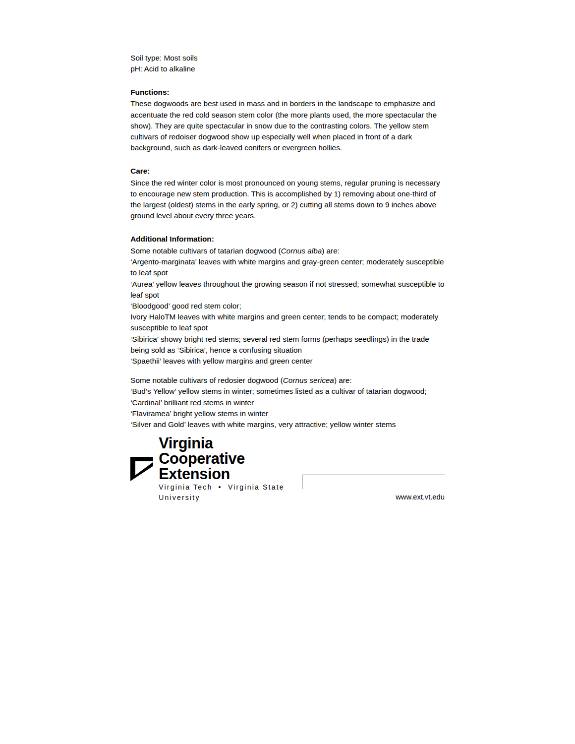Soil type: Most soils
pH: Acid to alkaline
Functions:
These dogwoods are best used in mass and in borders in the landscape to emphasize and accentuate the red cold season stem color (the more plants used, the more spectacular the show). They are quite spectacular in snow due to the contrasting colors. The yellow stem cultivars of redoiser dogwood show up especially well when placed in front of a dark background, such as dark-leaved conifers or evergreen hollies.
Care:
Since the red winter color is most pronounced on young stems, regular pruning is necessary to encourage new stem production. This is accomplished by 1) removing about one-third of the largest (oldest) stems in the early spring, or 2) cutting all stems down to 9 inches above ground level about every three years.
Additional Information:
Some notable cultivars of tatarian dogwood (Cornus alba) are:
‘Argento-marginata’ leaves with white margins and gray-green center; moderately susceptible to leaf spot
‘Aurea’ yellow leaves throughout the growing season if not stressed; somewhat susceptible to leaf spot
‘Bloodgood’ good red stem color;
Ivory HaloTM leaves with white margins and green center; tends to be compact; moderately susceptible to leaf spot
‘Sibirica’ showy bright red stems; several red stem forms (perhaps seedlings) in the trade being sold as ‘Sibirica’, hence a confusing situation
‘Spaethii’ leaves with yellow margins and green center
Some notable cultivars of redosier dogwood (Cornus sericea) are:
‘Bud’s Yellow’ yellow stems in winter; sometimes listed as a cultivar of tatarian dogwood; ‘Cardinal’ brilliant red stems in winter
‘Flaviramea’ bright yellow stems in winter
‘Silver and Gold’ leaves with white margins, very attractive; yellow winter stems
Virginia Cooperative Extension
Virginia Tech • Virginia State University
www.ext.vt.edu